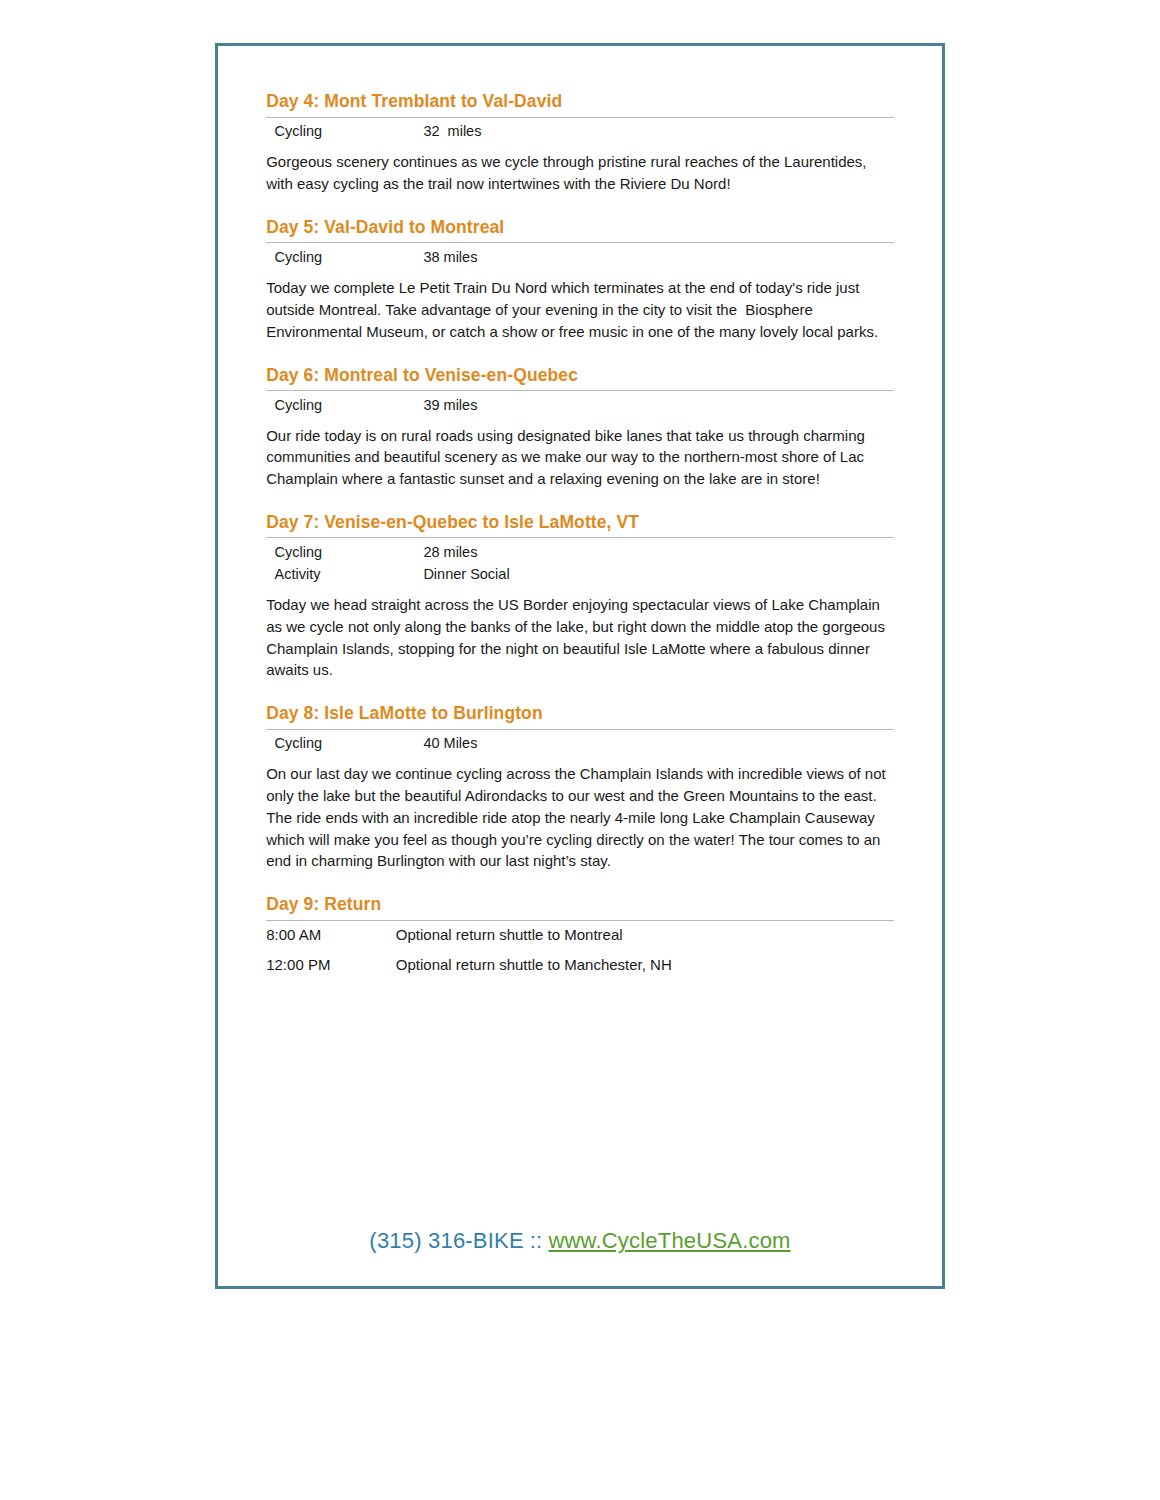Day 4: Mont Tremblant to Val-David
| Cycling | 32 miles |
Gorgeous scenery continues as we cycle through pristine rural reaches of the Laurentides, with easy cycling as the trail now intertwines with the Riviere Du Nord!
Day 5: Val-David to Montreal
| Cycling | 38 miles |
Today we complete Le Petit Train Du Nord which terminates at the end of today's ride just outside Montreal. Take advantage of your evening in the city to visit the Biosphere Environmental Museum, or catch a show or free music in one of the many lovely local parks.
Day 6: Montreal to Venise-en-Quebec
| Cycling | 39 miles |
Our ride today is on rural roads using designated bike lanes that take us through charming communities and beautiful scenery as we make our way to the northern-most shore of Lac Champlain where a fantastic sunset and a relaxing evening on the lake are in store!
Day 7: Venise-en-Quebec to Isle LaMotte, VT
| Cycling | 28 miles |
| Activity | Dinner Social |
Today we head straight across the US Border enjoying spectacular views of Lake Champlain as we cycle not only along the banks of the lake, but right down the middle atop the gorgeous Champlain Islands, stopping for the night on beautiful Isle LaMotte where a fabulous dinner awaits us.
Day 8: Isle LaMotte to Burlington
| Cycling | 40 Miles |
On our last day we continue cycling across the Champlain Islands with incredible views of not only the lake but the beautiful Adirondacks to our west and the Green Mountains to the east. The ride ends with an incredible ride atop the nearly 4-mile long Lake Champlain Causeway which will make you feel as though you’re cycling directly on the water! The tour comes to an end in charming Burlington with our last night’s stay.
Day 9: Return
8:00 AMOptional return shuttle to Montreal
12:00 PMOptional return shuttle to Manchester, NH
(315) 316-BIKE:: www.CycleTheUSA.com